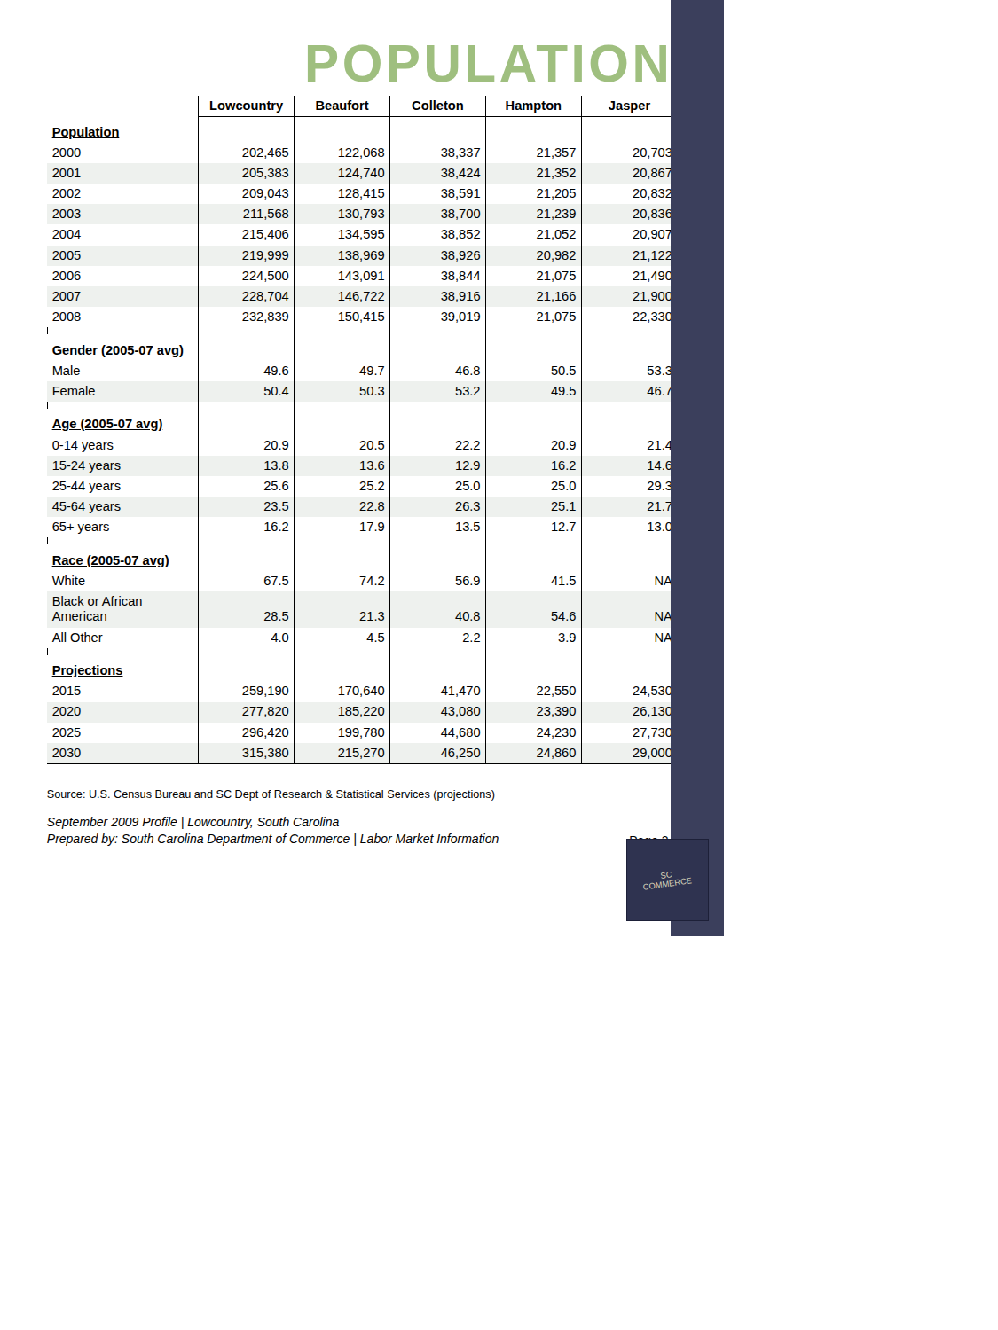POPULATION
| | Lowcountry | Beaufort | Colleton | Hampton | Jasper |
| --- | --- | --- | --- | --- | --- |
| Population | | | | | |
| 2000 | 202,465 | 122,068 | 38,337 | 21,357 | 20,703 |
| 2001 | 205,383 | 124,740 | 38,424 | 21,352 | 20,867 |
| 2002 | 209,043 | 128,415 | 38,591 | 21,205 | 20,832 |
| 2003 | 211,568 | 130,793 | 38,700 | 21,239 | 20,836 |
| 2004 | 215,406 | 134,595 | 38,852 | 21,052 | 20,907 |
| 2005 | 219,999 | 138,969 | 38,926 | 20,982 | 21,122 |
| 2006 | 224,500 | 143,091 | 38,844 | 21,075 | 21,490 |
| 2007 | 228,704 | 146,722 | 38,916 | 21,166 | 21,900 |
| 2008 | 232,839 | 150,415 | 39,019 | 21,075 | 22,330 |
| Gender (2005-07 avg) | | | | | |
| Male | 49.6 | 49.7 | 46.8 | 50.5 | 53.3 |
| Female | 50.4 | 50.3 | 53.2 | 49.5 | 46.7 |
| Age (2005-07 avg) | | | | | |
| 0-14 years | 20.9 | 20.5 | 22.2 | 20.9 | 21.4 |
| 15-24 years | 13.8 | 13.6 | 12.9 | 16.2 | 14.6 |
| 25-44 years | 25.6 | 25.2 | 25.0 | 25.0 | 29.3 |
| 45-64 years | 23.5 | 22.8 | 26.3 | 25.1 | 21.7 |
| 65+ years | 16.2 | 17.9 | 13.5 | 12.7 | 13.0 |
| Race (2005-07 avg) | | | | | |
| White | 67.5 | 74.2 | 56.9 | 41.5 | NA |
| Black or African American | 28.5 | 21.3 | 40.8 | 54.6 | NA |
| All Other | 4.0 | 4.5 | 2.2 | 3.9 | NA |
| Projections | | | | | |
| 2015 | 259,190 | 170,640 | 41,470 | 22,550 | 24,530 |
| 2020 | 277,820 | 185,220 | 43,080 | 23,390 | 26,130 |
| 2025 | 296,420 | 199,780 | 44,680 | 24,230 | 27,730 |
| 2030 | 315,380 | 215,270 | 46,250 | 24,860 | 29,000 |
Source: U.S. Census Bureau and SC Dept of Research & Statistical Services (projections)
September 2009 Profile | Lowcountry, South Carolina
Prepared by: South Carolina Department of Commerce | Labor Market Information
Page 3
SC
COMMERCE